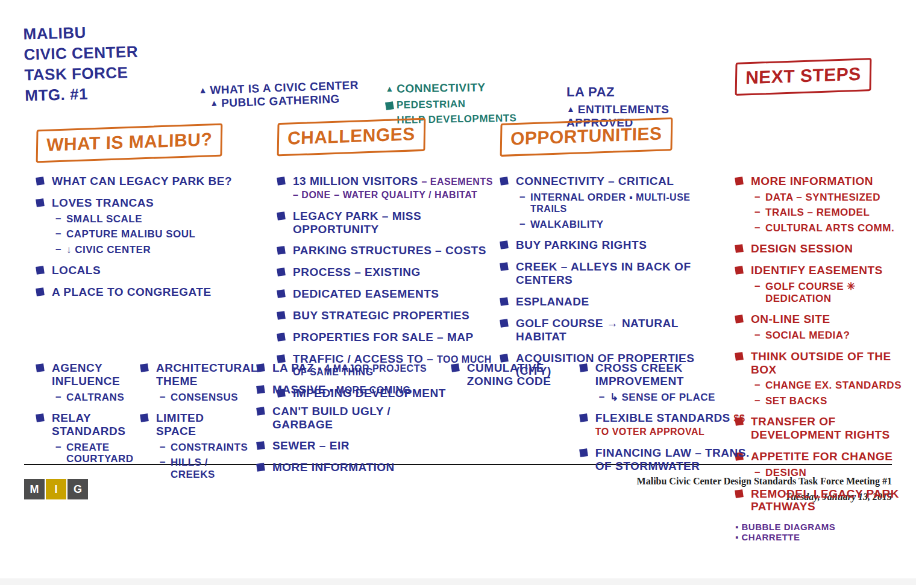Malibu
Civic Center
Task Force
Mtg. #1
What is a Civic Center
Public Gathering
Connectivity
Pedestrian
Help Developments
La Paz
Entitlements Approved
What is Malibu?
Challenges
Opportunities
Next Steps
What can Legacy Park be?
Loves Trancas
Small Scale
Capture Malibu Soul
↓ Civic Center
Locals
A place to congregate
13 million visitors – Easements – Done – Water Quality / Habitat
Legacy Park – Miss Opportunity
Parking Structures – Costs
Process – Existing
Dedicated Easements
Buy Strategic Properties
Properties for Sale – Map
Traffic / Access to – Too much of same thing
Impeding Development
Connectivity – Critical
Internal Order ▪ Multi-Use Trails
Walkability
Buy Parking Rights
Creek – Alleys in back of centers
Esplanade
Golf Course → Natural Habitat
Acquisition of Properties (City)
More Information
Data – Synthesized
Trails – Remodel
Cultural Arts Comm.
Design Session
Identify Easements
Golf Course ✳ Dedication
On-Line Site
Social Media?
Think outside of the box
Change Ex. Standards
Set Backs
Transfer of Development Rights
Appetite for Change
Design
Remodel Legacy Park Pathways
Bubble Diagrams
Charrette
Agency Influence
Caltrans
Relay Standards
Create Courtyard
Architectural Theme
Consensus
Limited Space
Constraints
Hills / Creeks
La Paz ▪ 4 Major Projects
Massive ▪ More Coming
Can't build ugly / garbage
Sewer – EIR
More Information
Cumulative Zoning Code
Cross Creek Improvement
↳ Sense of Place
Flexible Standards $$ to Voter Approval
Financing Law – Trans. of Stormwater
MIG
Malibu Civic Center Design Standards Task Force Meeting #1
Tuesday, January 13, 2015